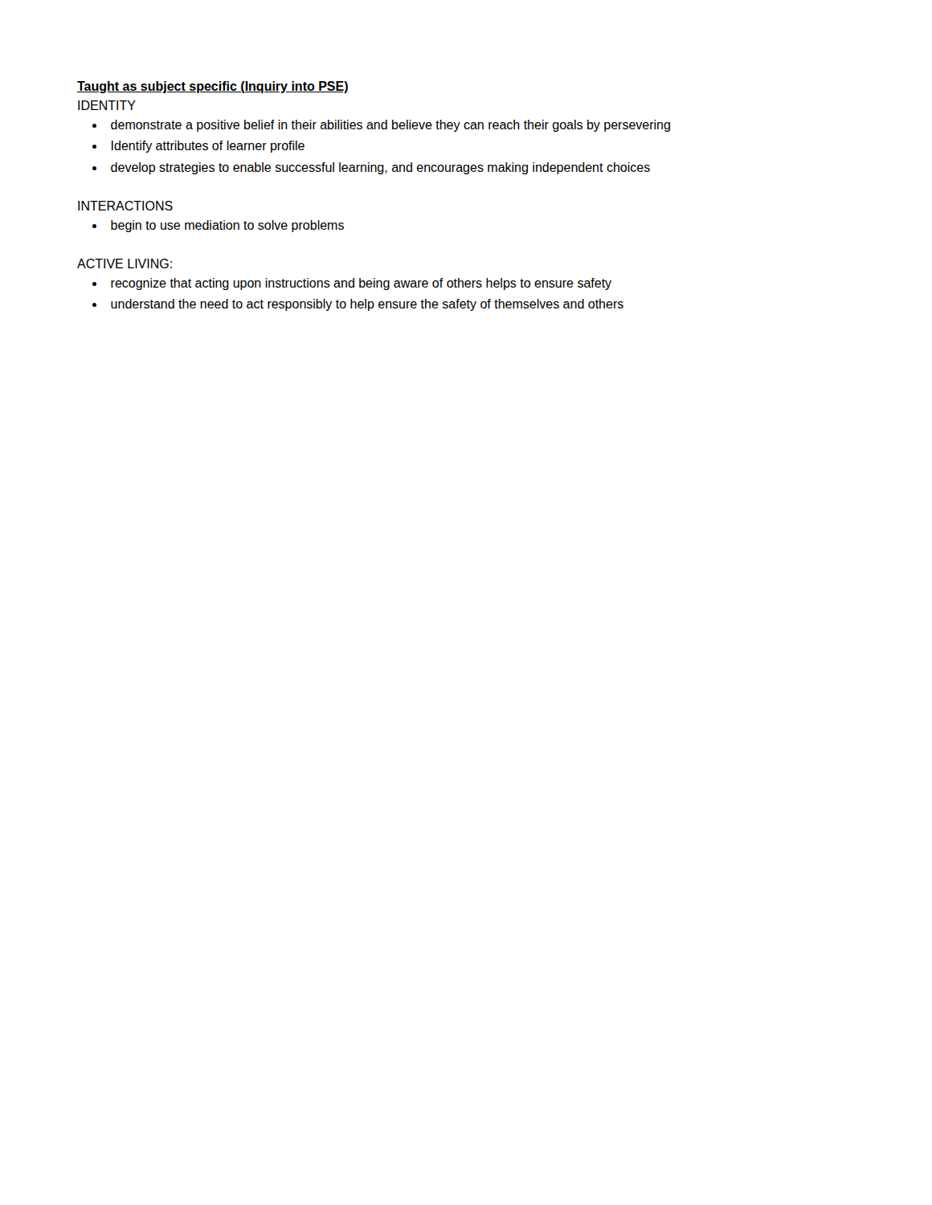Taught as subject specific (Inquiry into PSE)
IDENTITY
demonstrate a positive belief in their abilities and believe they can reach their goals by persevering
Identify attributes of learner profile
develop strategies to enable successful learning, and encourages making independent choices
INTERACTIONS
begin to use mediation to solve problems
ACTIVE LIVING:
recognize that acting upon instructions and being aware of others helps to ensure safety
understand the need to act responsibly to help ensure the safety of themselves and others